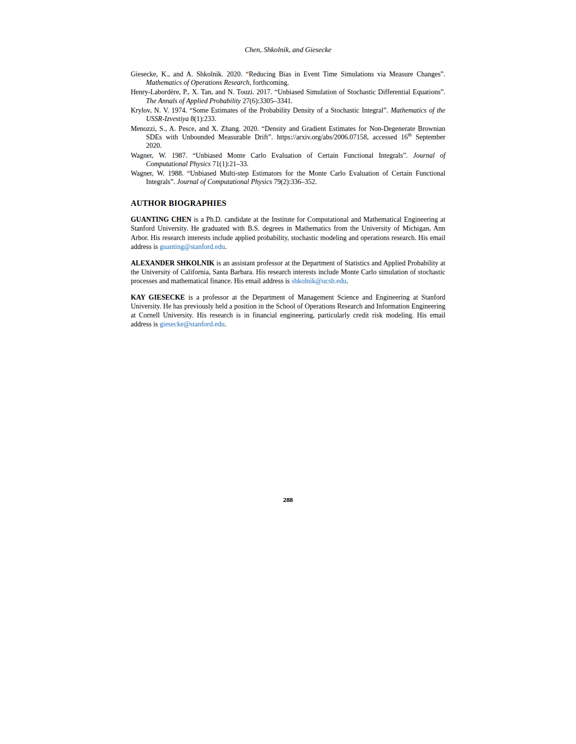Chen, Shkolnik, and Giesecke
Giesecke, K., and A. Shkolnik. 2020. “Reducing Bias in Event Time Simulations via Measure Changes”. Mathematics of Operations Research, forthcoming.
Henry-Labordère, P., X. Tan, and N. Touzi. 2017. “Unbiased Simulation of Stochastic Differential Equations”. The Annals of Applied Probability 27(6):3305–3341.
Krylov, N. V. 1974. “Some Estimates of the Probability Density of a Stochastic Integral”. Mathematics of the USSR-Izvestiya 8(1):233.
Menozzi, S., A. Pesce, and X. Zhang. 2020. “Density and Gradient Estimates for Non-Degenerate Brownian SDEs with Unbounded Measurable Drift”. https://arxiv.org/abs/2006.07158, accessed 16th September 2020.
Wagner, W. 1987. “Unbiased Monte Carlo Evaluation of Certain Functional Integrals”. Journal of Computational Physics 71(1):21–33.
Wagner, W. 1988. “Unbiased Multi-step Estimators for the Monte Carlo Evaluation of Certain Functional Integrals”. Journal of Computational Physics 79(2):336–352.
AUTHOR BIOGRAPHIES
GUANTING CHEN is a Ph.D. candidate at the Institute for Computational and Mathematical Engineering at Stanford University. He graduated with B.S. degrees in Mathematics from the University of Michigan, Ann Arbor. His research interests include applied probability, stochastic modeling and operations research. His email address is guanting@stanford.edu.
ALEXANDER SHKOLNIK is an assistant professor at the Department of Statistics and Applied Probability at the University of California, Santa Barbara. His research interests include Monte Carlo simulation of stochastic processes and mathematical finance. His email address is shkolnik@ucsb.edu.
KAY GIESECKE is a professor at the Department of Management Science and Engineering at Stanford University. He has previously held a position in the School of Operations Research and Information Engineering at Cornell University. His research is in financial engineering, particularly credit risk modeling. His email address is giesecke@stanford.edu.
288